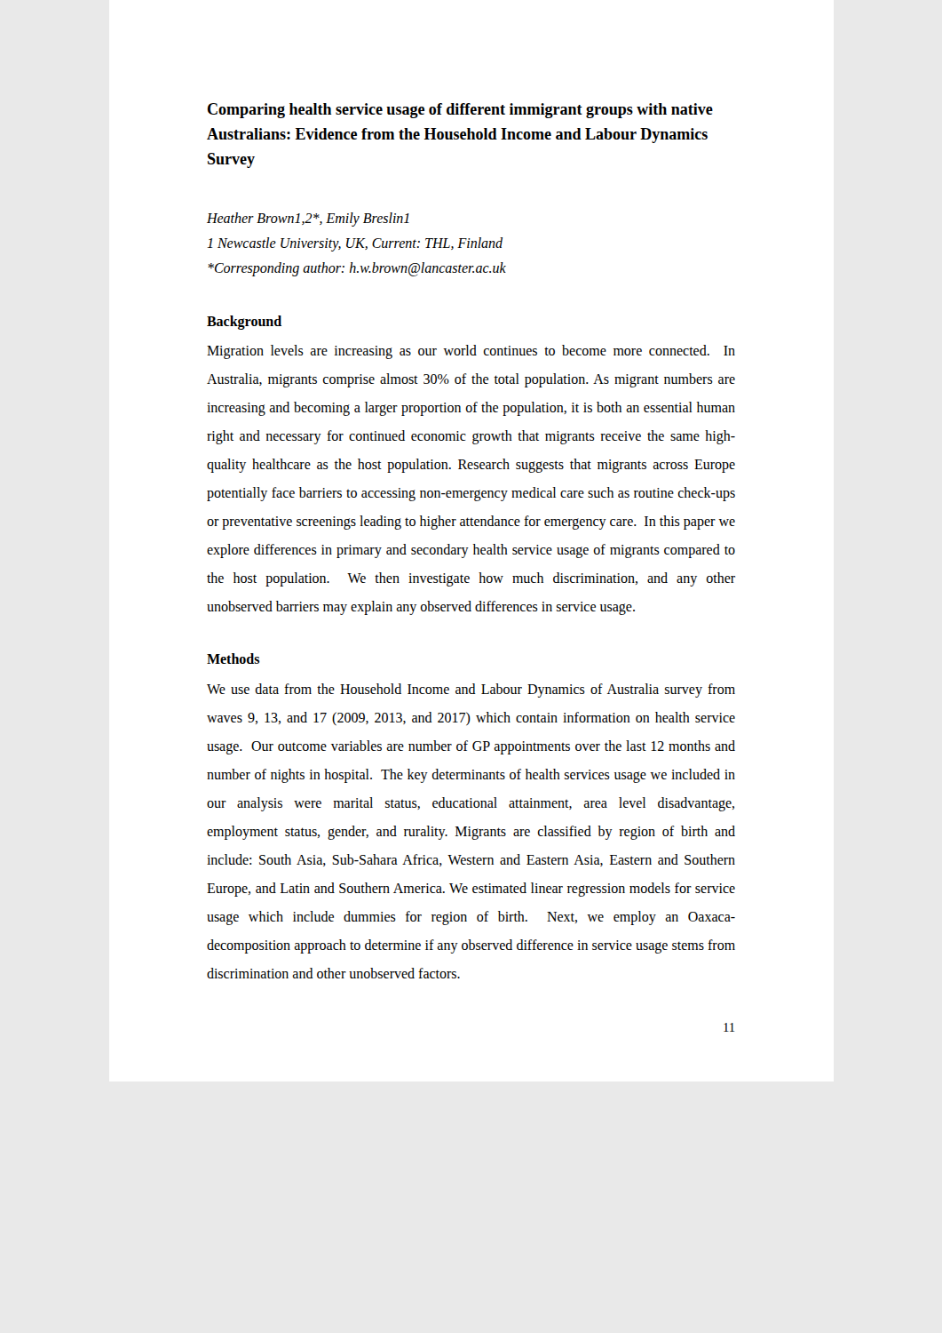Comparing health service usage of different immigrant groups with native Australians: Evidence from the Household Income and Labour Dynamics Survey
Heather Brown1,2*, Emily Breslin1
1 Newcastle University, UK, Current: THL, Finland
*Corresponding author: h.w.brown@lancaster.ac.uk
Background
Migration levels are increasing as our world continues to become more connected. In Australia, migrants comprise almost 30% of the total population. As migrant numbers are increasing and becoming a larger proportion of the population, it is both an essential human right and necessary for continued economic growth that migrants receive the same high-quality healthcare as the host population. Research suggests that migrants across Europe potentially face barriers to accessing non-emergency medical care such as routine check-ups or preventative screenings leading to higher attendance for emergency care. In this paper we explore differences in primary and secondary health service usage of migrants compared to the host population. We then investigate how much discrimination, and any other unobserved barriers may explain any observed differences in service usage.
Methods
We use data from the Household Income and Labour Dynamics of Australia survey from waves 9, 13, and 17 (2009, 2013, and 2017) which contain information on health service usage. Our outcome variables are number of GP appointments over the last 12 months and number of nights in hospital. The key determinants of health services usage we included in our analysis were marital status, educational attainment, area level disadvantage, employment status, gender, and rurality. Migrants are classified by region of birth and include: South Asia, Sub-Sahara Africa, Western and Eastern Asia, Eastern and Southern Europe, and Latin and Southern America. We estimated linear regression models for service usage which include dummies for region of birth. Next, we employ an Oaxaca-decomposition approach to determine if any observed difference in service usage stems from discrimination and other unobserved factors.
11